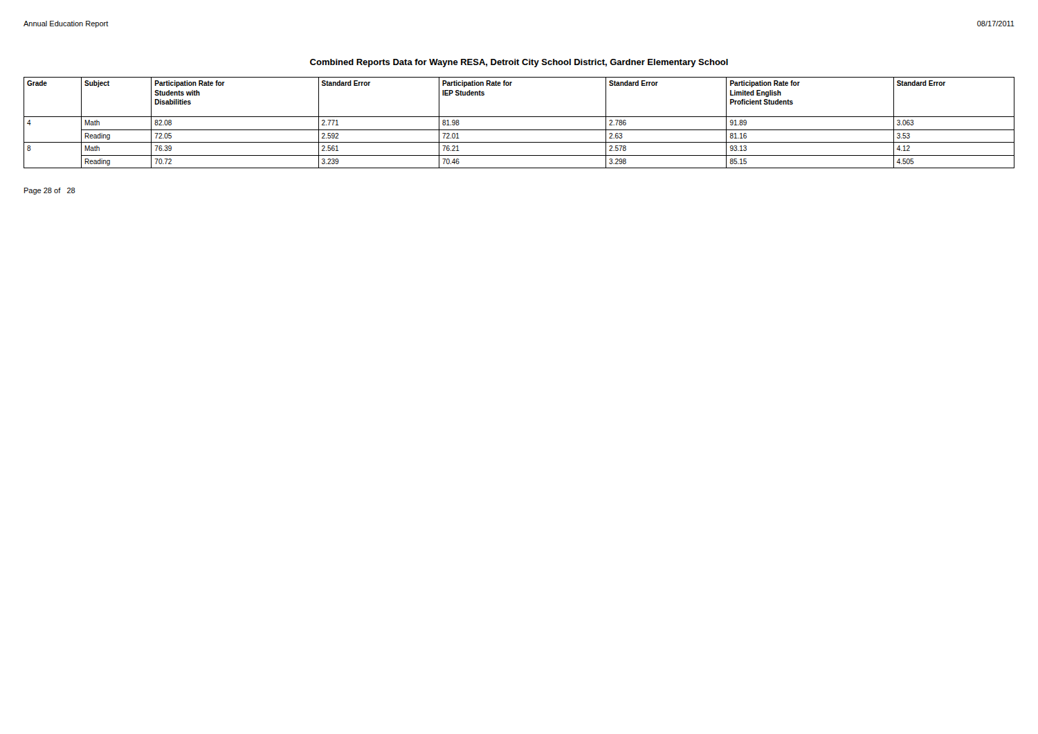Annual Education Report 08/17/2011
Combined Reports Data for Wayne RESA, Detroit City School District, Gardner Elementary School
| Grade | Subject | Participation Rate for Students with Disabilities | Standard Error | Participation Rate for IEP Students | Standard Error | Participation Rate for Limited English Proficient Students | Standard Error |
| --- | --- | --- | --- | --- | --- | --- | --- |
| 4 | Math | 82.08 | 2.771 | 81.98 | 2.786 | 91.89 | 3.063 |
| Reading | 72.05 | 2.592 | 72.01 | 2.63 | 81.16 | 3.53 |
| 8 | Math | 76.39 | 2.561 | 76.21 | 2.578 | 93.13 | 4.12 |
| Reading | 70.72 | 3.239 | 70.46 | 3.298 | 85.15 | 4.505 |
Page 28 of 28